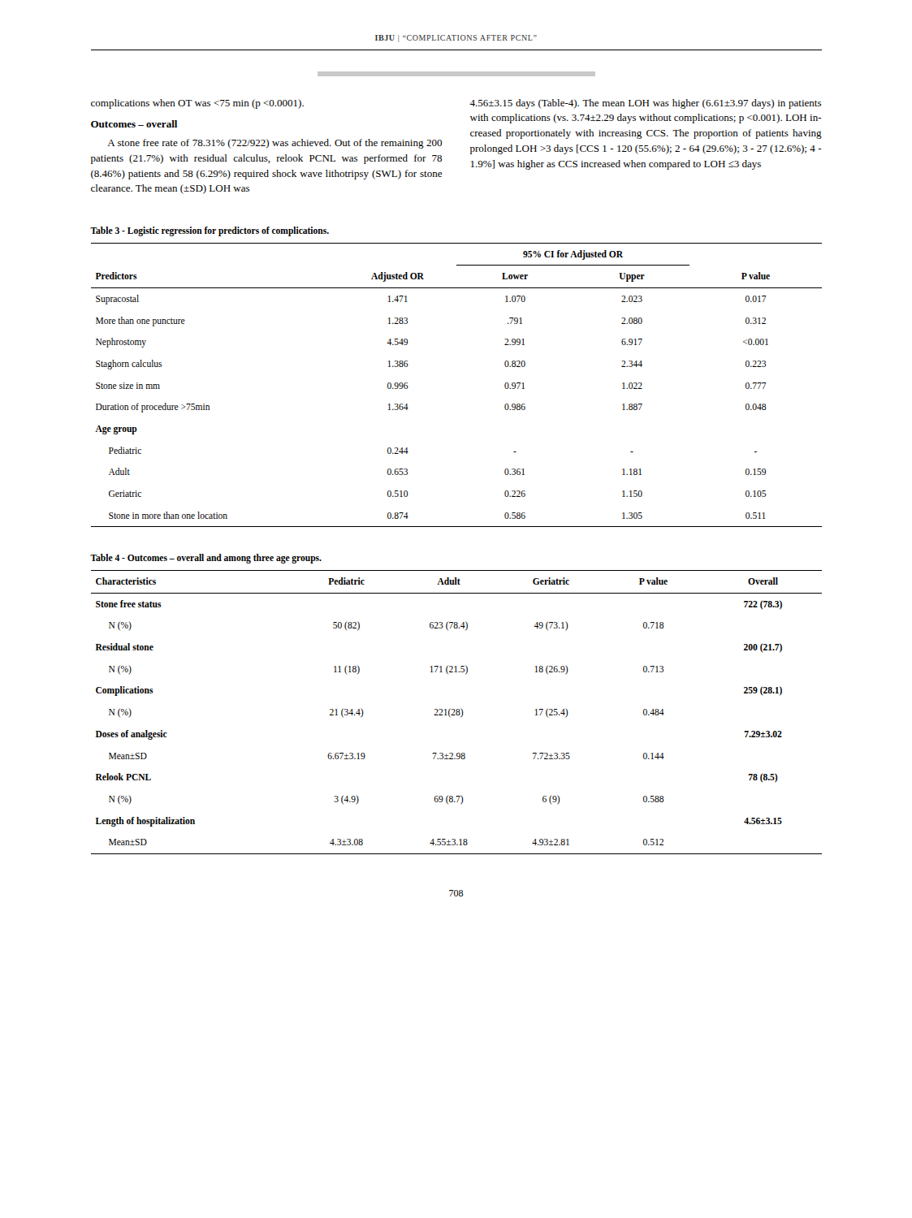IBJU | “COMPLICATIONS AFTER PCNL”
complications when OT was <75 min (p <0.0001).
Outcomes – overall
A stone free rate of 78.31% (722/922) was achieved. Out of the remaining 200 patients (21.7%) with residual calculus, relook PCNL was performed for 78 (8.46%) patients and 58 (6.29%) required shock wave lithotripsy (SWL) for stone clearance. The mean (±SD) LOH was
4.56±3.15 days (Table-4). The mean LOH was higher (6.61±3.97 days) in patients with complications (vs. 3.74±2.29 days without complications; p <0.001). LOH increased proportionately with increasing CCS. The proportion of patients having prolonged LOH >3 days [CCS 1 - 120 (55.6%); 2 - 64 (29.6%); 3 - 27 (12.6%); 4 - 1.9%] was higher as CCS increased when compared to LOH ≤3 days
Table 3 - Logistic regression for predictors of complications.
| Predictors | Adjusted OR | 95% CI for Adjusted OR | P value |
| --- | --- | --- | --- |
| Lower | Upper |
| Supracostal | 1.471 | 1.070 | 2.023 | 0.017 |
| More than one puncture | 1.283 | .791 | 2.080 | 0.312 |
| Nephrostomy | 4.549 | 2.991 | 6.917 | <0.001 |
| Staghorn calculus | 1.386 | 0.820 | 2.344 | 0.223 |
| Stone size in mm | 0.996 | 0.971 | 1.022 | 0.777 |
| Duration of procedure >75min | 1.364 | 0.986 | 1.887 | 0.048 |
| Age group | | | | |
| Pediatric | 0.244 | - | - | - |
| Adult | 0.653 | 0.361 | 1.181 | 0.159 |
| Geriatric | 0.510 | 0.226 | 1.150 | 0.105 |
| Stone in more than one location | 0.874 | 0.586 | 1.305 | 0.511 |
Table 4 - Outcomes – overall and among three age groups.
| Characteristics | Pediatric | Adult | Geriatric | P value | Overall |
| --- | --- | --- | --- | --- | --- |
| Stone free status | | | | | 722 (78.3) |
| N (%) | 50 (82) | 623 (78.4) | 49 (73.1) | 0.718 | |
| Residual stone | | | | | 200 (21.7) |
| N (%) | 11 (18) | 171 (21.5) | 18 (26.9) | 0.713 | |
| Complications | | | | | 259 (28.1) |
| N (%) | 21 (34.4) | 221(28) | 17 (25.4) | 0.484 | |
| Doses of analgesic | | | | | 7.29±3.02 |
| Mean±SD | 6.67±3.19 | 7.3±2.98 | 7.72±3.35 | 0.144 | |
| Relook PCNL | | | | | 78 (8.5) |
| N (%) | 3 (4.9) | 69 (8.7) | 6 (9) | 0.588 | |
| Length of hospitalization | | | | | 4.56±3.15 |
| Mean±SD | 4.3±3.08 | 4.55±3.18 | 4.93±2.81 | 0.512 | |
708